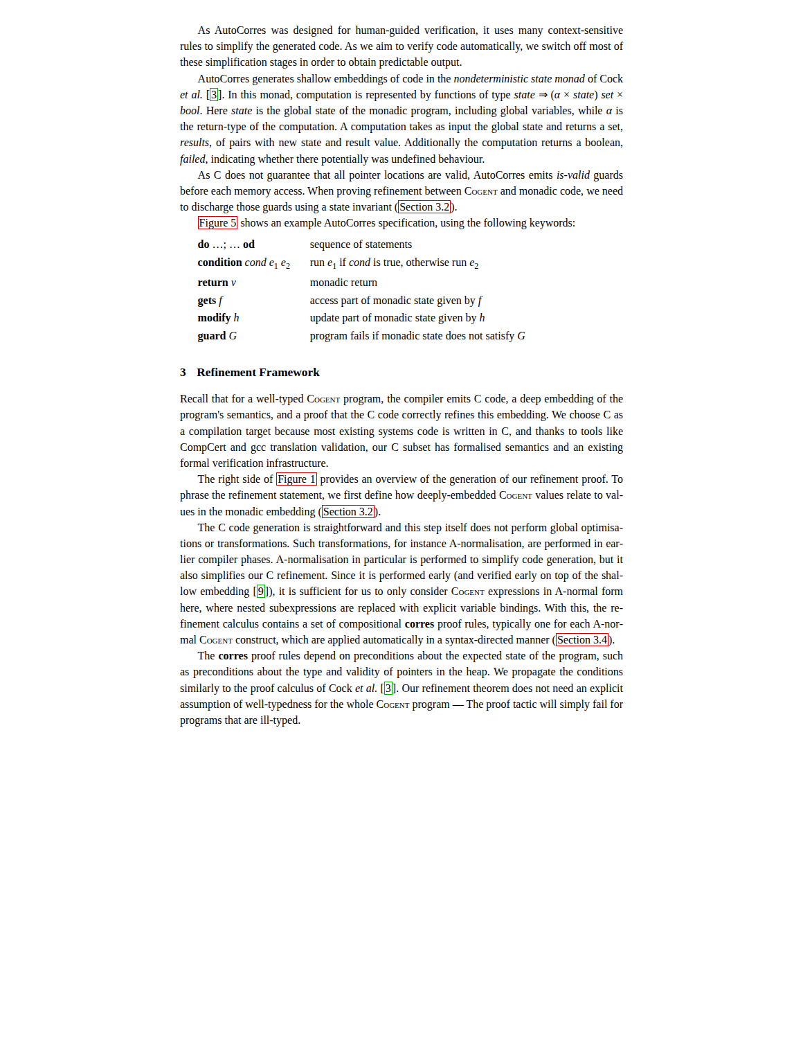As AutoCorres was designed for human-guided verification, it uses many context-sensitive rules to simplify the generated code. As we aim to verify code automatically, we switch off most of these simplification stages in order to obtain predictable output.
AutoCorres generates shallow embeddings of code in the nondeterministic state monad of Cock et al. [3]. In this monad, computation is represented by functions of type state ⇒ (α × state) set × bool. Here state is the global state of the monadic program, including global variables, while α is the return-type of the computation. A computation takes as input the global state and returns a set, results, of pairs with new state and result value. Additionally the computation returns a boolean, failed, indicating whether there potentially was undefined behaviour.
As C does not guarantee that all pointer locations are valid, AutoCorres emits is-valid guards before each memory access. When proving refinement between Cogent and monadic code, we need to discharge those guards using a state invariant (Section 3.2).
Figure 5 shows an example AutoCorres specification, using the following keywords:
| do …; … od | sequence of statements |
| condition cond e 1 e 2 | run e 1 if cond is true, otherwise run e 2 |
| return v | monadic return |
| gets f | access part of monadic state given by f |
| modify h | update part of monadic state given by h |
| guard G | program fails if monadic state does not satisfy G |
3 Refinement Framework
Recall that for a well-typed Cogent program, the compiler emits C code, a deep embedding of the program's semantics, and a proof that the C code correctly refines this embedding. We choose C as a compilation target because most existing systems code is written in C, and thanks to tools like CompCert and gcc translation validation, our C subset has formalised semantics and an existing formal verification infrastructure.
The right side of Figure 1 provides an overview of the generation of our refinement proof. To phrase the refinement statement, we first define how deeply-embedded Cogent values relate to values in the monadic embedding (Section 3.2).
The C code generation is straightforward and this step itself does not perform global optimisations or transformations. Such transformations, for instance A-normalisation, are performed in earlier compiler phases. A-normalisation in particular is performed to simplify code generation, but it also simplifies our C refinement. Since it is performed early (and verified early on top of the shallow embedding [9]), it is sufficient for us to only consider Cogent expressions in A-normal form here, where nested subexpressions are replaced with explicit variable bindings. With this, the refinement calculus contains a set of compositional corres proof rules, typically one for each A-normal Cogent construct, which are applied automatically in a syntax-directed manner (Section 3.4).
The corres proof rules depend on preconditions about the expected state of the program, such as preconditions about the type and validity of pointers in the heap. We propagate the conditions similarly to the proof calculus of Cock et al. [3]. Our refinement theorem does not need an explicit assumption of well-typedness for the whole Cogent program — The proof tactic will simply fail for programs that are ill-typed.